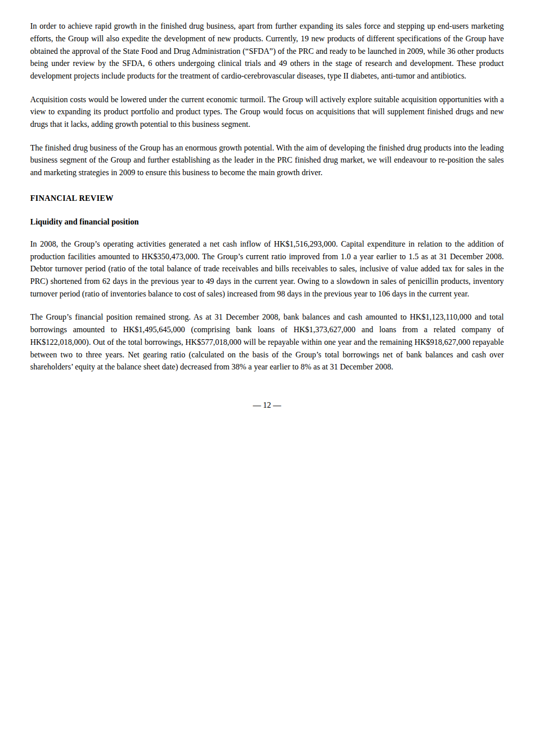In order to achieve rapid growth in the finished drug business, apart from further expanding its sales force and stepping up end-users marketing efforts, the Group will also expedite the development of new products. Currently, 19 new products of different specifications of the Group have obtained the approval of the State Food and Drug Administration (“SFDA”) of the PRC and ready to be launched in 2009, while 36 other products being under review by the SFDA, 6 others undergoing clinical trials and 49 others in the stage of research and development. These product development projects include products for the treatment of cardio-cerebrovascular diseases, type II diabetes, anti-tumor and antibiotics.
Acquisition costs would be lowered under the current economic turmoil. The Group will actively explore suitable acquisition opportunities with a view to expanding its product portfolio and product types. The Group would focus on acquisitions that will supplement finished drugs and new drugs that it lacks, adding growth potential to this business segment.
The finished drug business of the Group has an enormous growth potential. With the aim of developing the finished drug products into the leading business segment of the Group and further establishing as the leader in the PRC finished drug market, we will endeavour to re-position the sales and marketing strategies in 2009 to ensure this business to become the main growth driver.
FINANCIAL REVIEW
Liquidity and financial position
In 2008, the Group’s operating activities generated a net cash inflow of HK$1,516,293,000. Capital expenditure in relation to the addition of production facilities amounted to HK$350,473,000. The Group’s current ratio improved from 1.0 a year earlier to 1.5 as at 31 December 2008. Debtor turnover period (ratio of the total balance of trade receivables and bills receivables to sales, inclusive of value added tax for sales in the PRC) shortened from 62 days in the previous year to 49 days in the current year. Owing to a slowdown in sales of penicillin products, inventory turnover period (ratio of inventories balance to cost of sales) increased from 98 days in the previous year to 106 days in the current year.
The Group’s financial position remained strong. As at 31 December 2008, bank balances and cash amounted to HK$1,123,110,000 and total borrowings amounted to HK$1,495,645,000 (comprising bank loans of HK$1,373,627,000 and loans from a related company of HK$122,018,000). Out of the total borrowings, HK$577,018,000 will be repayable within one year and the remaining HK$918,627,000 repayable between two to three years. Net gearing ratio (calculated on the basis of the Group’s total borrowings net of bank balances and cash over shareholders’ equity at the balance sheet date) decreased from 38% a year earlier to 8% as at 31 December 2008.
— 12 —